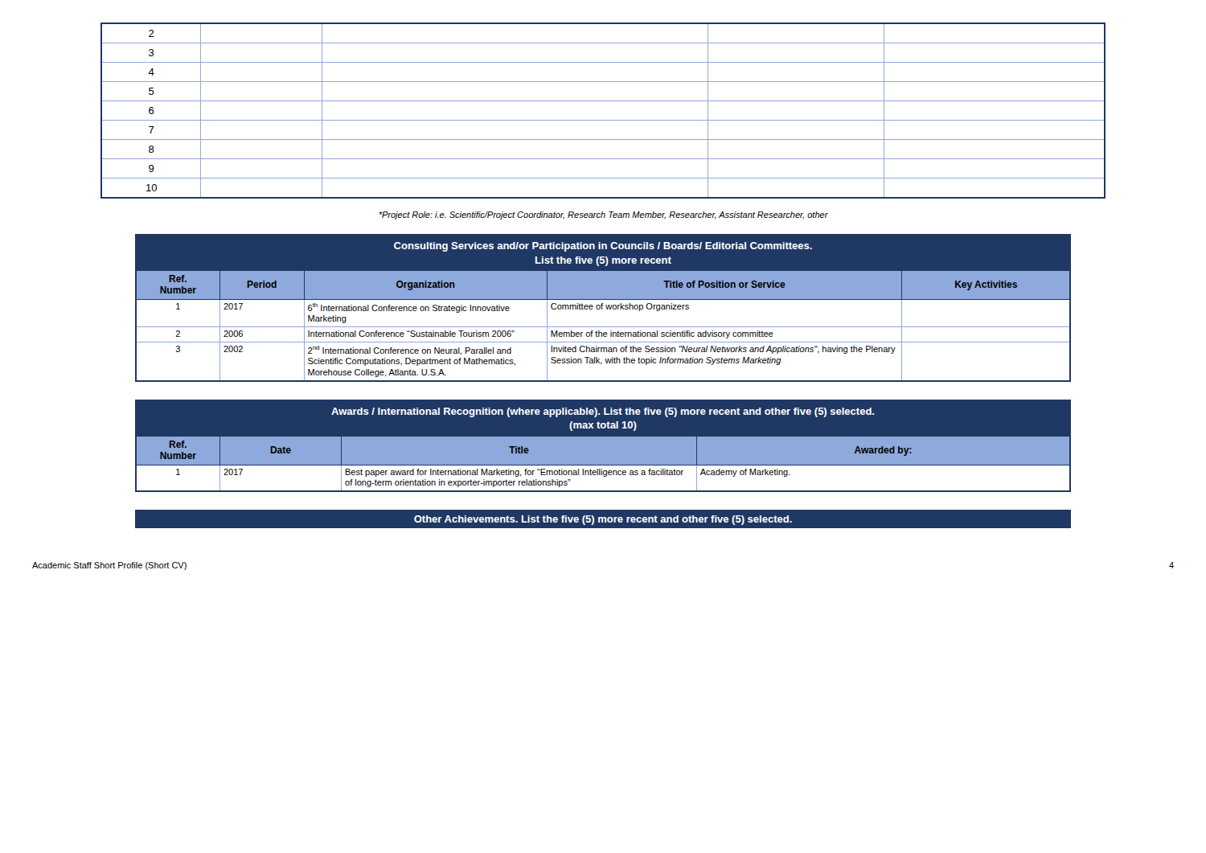| 2 | | | | |
| 3 | | | | |
| 4 | | | | |
| 5 | | | | |
| 6 | | | | |
| 7 | | | | |
| 8 | | | | |
| 9 | | | | |
| 10 | | | | |
*Project Role: i.e. Scientific/Project Coordinator, Research Team Member, Researcher, Assistant Researcher, other
| Consulting Services and/or Participation in Councils / Boards/ Editorial Committees. List the five (5) more recent |
| --- |
| Ref. Number | Period | Organization | Title of Position or Service | Key Activities |
| 1 | 2017 | 6 th International Conference on Strategic Innovative Marketing | Committee of workshop Organizers | |
| 2 | 2006 | International Conference “Sustainable Tourism 2006” | Member of the international scientific advisory committee | |
| 3 | 2002 | 2 nd International Conference on Neural, Parallel and Scientific Computations, Department of Mathematics, Morehouse College, Atlanta. U.S.A. | Invited Chairman of the Session "Neural Networks and Applications" , having the Plenary Session Talk, with the topic Information Systems Marketing | |
| Awards / International Recognition (where applicable). List the five (5) more recent and other five (5) selected. (max total 10) |
| --- |
| Ref. Number | Date | Title | Awarded by: |
| 1 | 2017 | Best paper award for International Marketing, for “Emotional Intelligence as a facilitator of long-term orientation in exporter-importer relationships” | Academy of Marketing. |
Other Achievements. List the five (5) more recent and other five (5) selected.
Academic Staff Short Profile (Short CV) 4